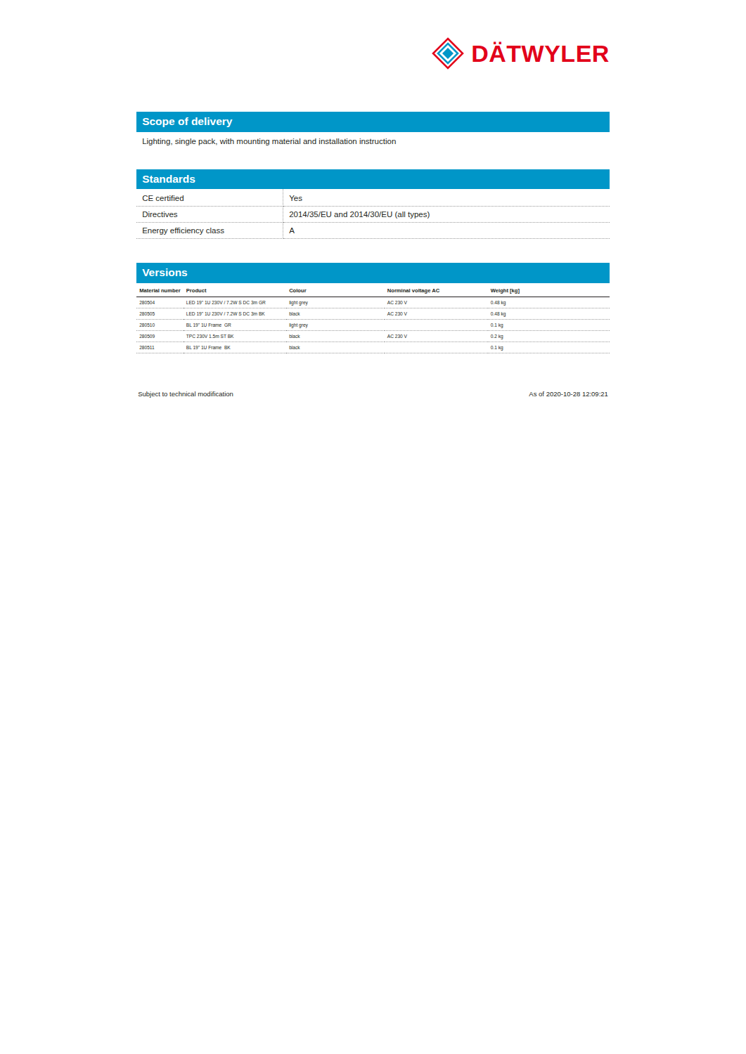DÄTWYLER
Scope of delivery
Lighting, single pack, with mounting material and installation instruction
Standards
| CE certified | Yes |
| Directives | 2014/35/EU and 2014/30/EU (all types) |
| Energy efficiency class | A |
Versions
| Material number | Product | Colour | Norminal voltage AC | Weight [kg] |
| --- | --- | --- | --- | --- |
| 280504 | LED 19" 1U 230V / 7.2W S DC 3m GR | light grey | AC 230 V | 0.48 kg |
| 280505 | LED 19" 1U 230V / 7.2W S DC 3m BK | black | AC 230 V | 0.48 kg |
| 280510 | BL 19" 1U Frame GR | light grey | | 0.1 kg |
| 280509 | TPC 230V 1.5m ST BK | black | AC 230 V | 0.2 kg |
| 280511 | BL 19" 1U Frame BK | black | | 0.1 kg |
Subject to technical modification As of 2020-10-28 12:09:21